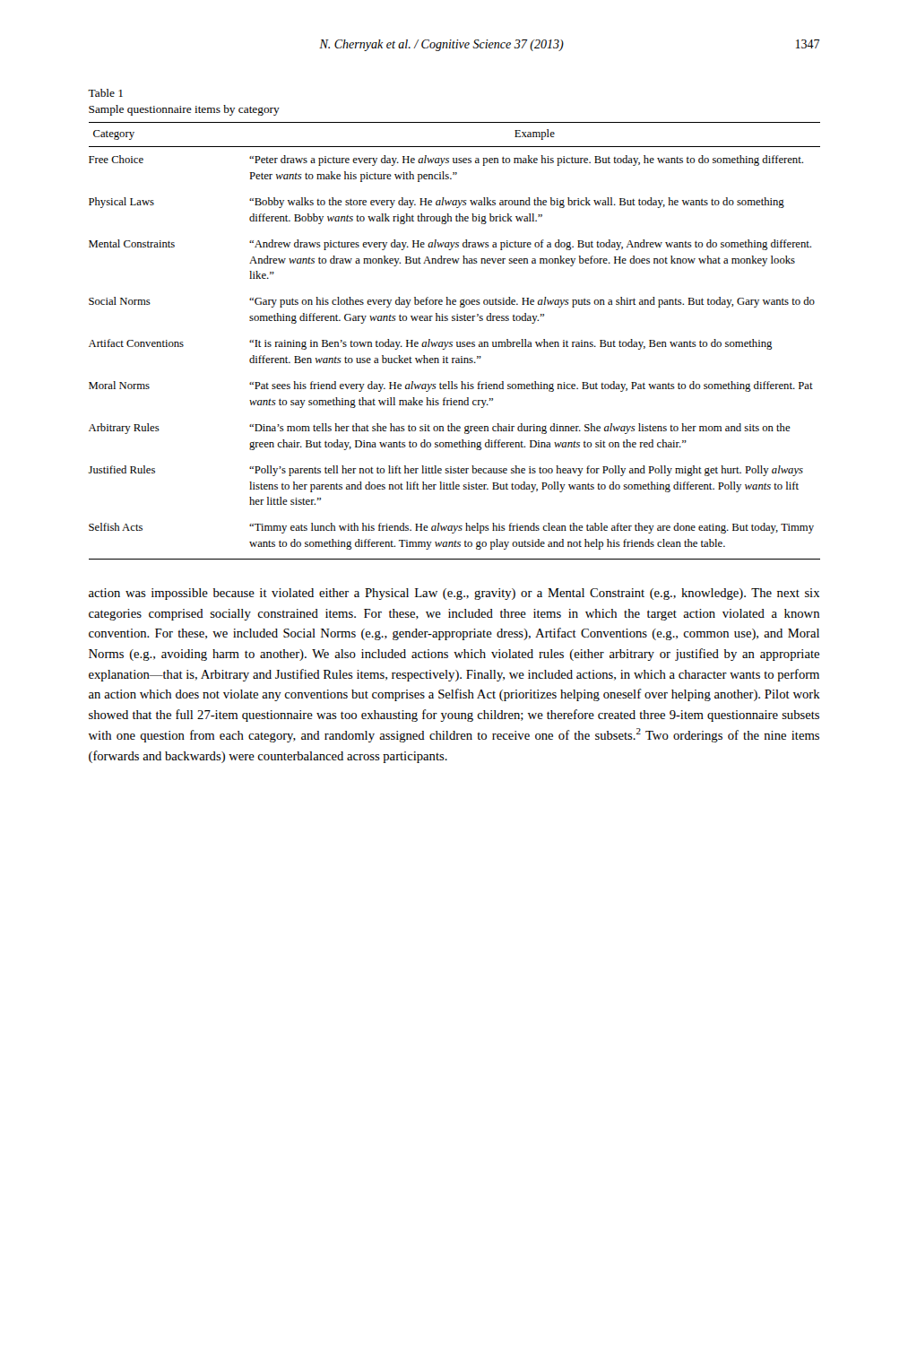1347 N. Chernyak et al. / Cognitive Science 37 (2013)
Table 1 Sample questionnaire items by category
| Category | Example |
| --- | --- |
| Free Choice | “Peter draws a picture every day. He always uses a pen to make his picture. But today, he wants to do something different. Peter wants to make his picture with pencils.” |
| Physical Laws | “Bobby walks to the store every day. He always walks around the big brick wall. But today, he wants to do something different. Bobby wants to walk right through the big brick wall.” |
| Mental Constraints | “Andrew draws pictures every day. He always draws a picture of a dog. But today, Andrew wants to do something different. Andrew wants to draw a monkey. But Andrew has never seen a monkey before. He does not know what a monkey looks like.” |
| Social Norms | “Gary puts on his clothes every day before he goes outside. He always puts on a shirt and pants. But today, Gary wants to do something different. Gary wants to wear his sister’s dress today.” |
| Artifact Conventions | “It is raining in Ben’s town today. He always uses an umbrella when it rains. But today, Ben wants to do something different. Ben wants to use a bucket when it rains.” |
| Moral Norms | “Pat sees his friend every day. He always tells his friend something nice. But today, Pat wants to do something different. Pat wants to say something that will make his friend cry.” |
| Arbitrary Rules | “Dina’s mom tells her that she has to sit on the green chair during dinner. She always listens to her mom and sits on the green chair. But today, Dina wants to do something different. Dina wants to sit on the red chair.” |
| Justified Rules | “Polly’s parents tell her not to lift her little sister because she is too heavy for Polly and Polly might get hurt. Polly always listens to her parents and does not lift her little sister. But today, Polly wants to do something different. Polly wants to lift her little sister.” |
| Selfish Acts | “Timmy eats lunch with his friends. He always helps his friends clean the table after they are done eating. But today, Timmy wants to do something different. Timmy wants to go play outside and not help his friends clean the table. |
action was impossible because it violated either a Physical Law (e.g., gravity) or a Mental Constraint (e.g., knowledge). The next six categories comprised socially constrained items. For these, we included three items in which the target action violated a known convention. For these, we included Social Norms (e.g., gender-appropriate dress), Artifact Conventions (e.g., common use), and Moral Norms (e.g., avoiding harm to another). We also included actions which violated rules (either arbitrary or justified by an appropriate explanation—that is, Arbitrary and Justified Rules items, respectively). Finally, we included actions, in which a character wants to perform an action which does not violate any conventions but comprises a Selfish Act (prioritizes helping oneself over helping another). Pilot work showed that the full 27-item questionnaire was too exhausting for young children; we therefore created three 9-item questionnaire subsets with one question from each category, and randomly assigned children to receive one of the subsets.2 Two orderings of the nine items (forwards and backwards) were counterbalanced across participants.